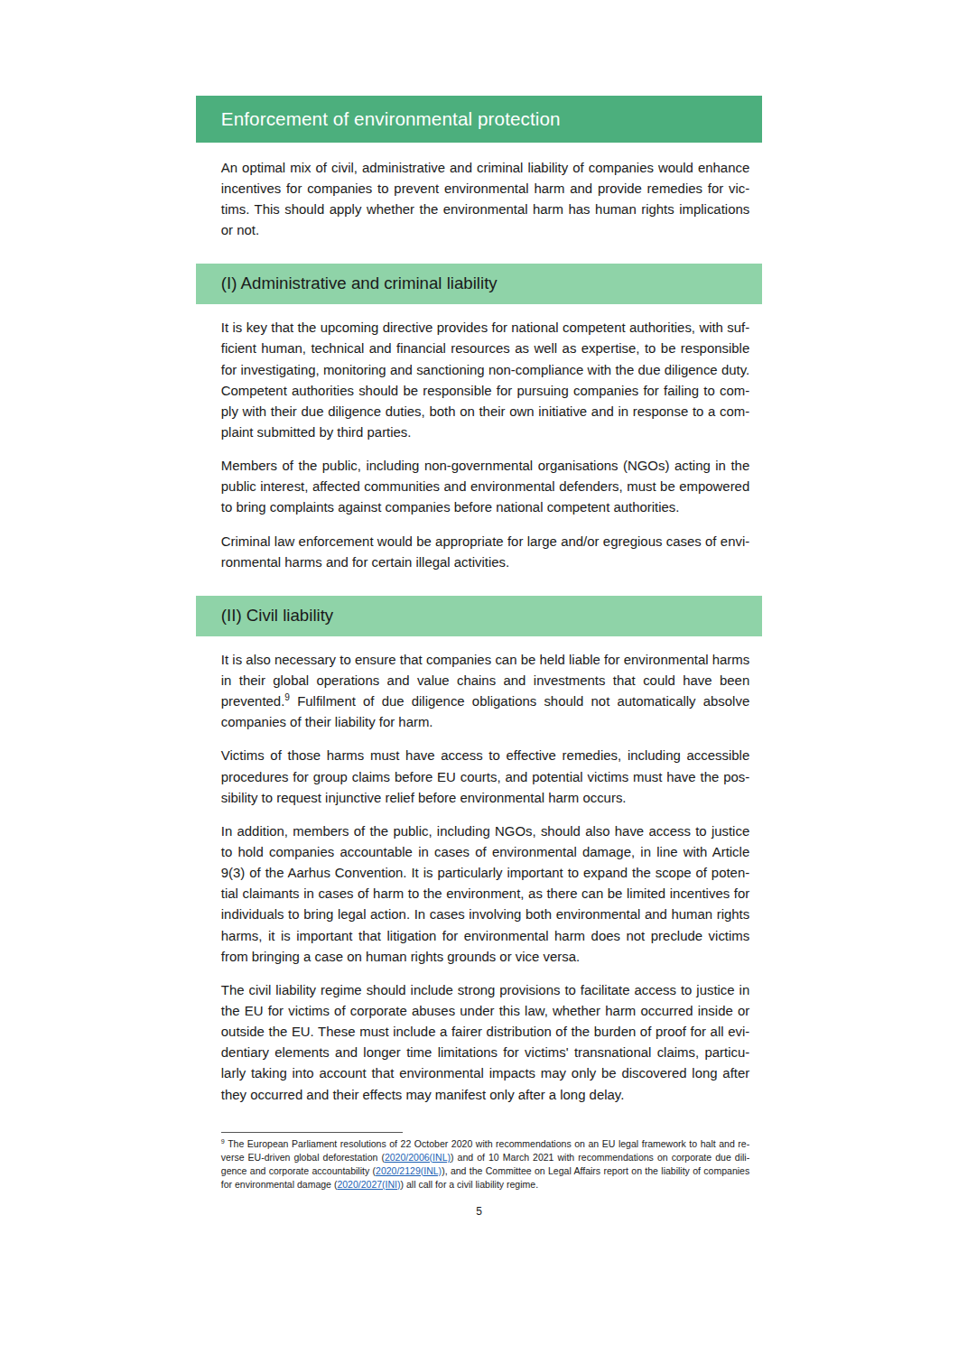Enforcement of environmental protection
An optimal mix of civil, administrative and criminal liability of companies would enhance incentives for companies to prevent environmental harm and provide remedies for victims. This should apply whether the environmental harm has human rights implications or not.
(I) Administrative and criminal liability
It is key that the upcoming directive provides for national competent authorities, with sufficient human, technical and financial resources as well as expertise, to be responsible for investigating, monitoring and sanctioning non-compliance with the due diligence duty. Competent authorities should be responsible for pursuing companies for failing to comply with their due diligence duties, both on their own initiative and in response to a complaint submitted by third parties.
Members of the public, including non-governmental organisations (NGOs) acting in the public interest, affected communities and environmental defenders, must be empowered to bring complaints against companies before national competent authorities.
Criminal law enforcement would be appropriate for large and/or egregious cases of environmental harms and for certain illegal activities.
(II) Civil liability
It is also necessary to ensure that companies can be held liable for environmental harms in their global operations and value chains and investments that could have been prevented.9 Fulfilment of due diligence obligations should not automatically absolve companies of their liability for harm.
Victims of those harms must have access to effective remedies, including accessible procedures for group claims before EU courts, and potential victims must have the possibility to request injunctive relief before environmental harm occurs.
In addition, members of the public, including NGOs, should also have access to justice to hold companies accountable in cases of environmental damage, in line with Article 9(3) of the Aarhus Convention. It is particularly important to expand the scope of potential claimants in cases of harm to the environment, as there can be limited incentives for individuals to bring legal action. In cases involving both environmental and human rights harms, it is important that litigation for environmental harm does not preclude victims from bringing a case on human rights grounds or vice versa.
The civil liability regime should include strong provisions to facilitate access to justice in the EU for victims of corporate abuses under this law, whether harm occurred inside or outside the EU. These must include a fairer distribution of the burden of proof for all evidentiary elements and longer time limitations for victims' transnational claims, particularly taking into account that environmental impacts may only be discovered long after they occurred and their effects may manifest only after a long delay.
9 The European Parliament resolutions of 22 October 2020 with recommendations on an EU legal framework to halt and reverse EU-driven global deforestation (2020/2006(INL)) and of 10 March 2021 with recommendations on corporate due diligence and corporate accountability (2020/2129(INL)), and the Committee on Legal Affairs report on the liability of companies for environmental damage (2020/2027(INI)) all call for a civil liability regime.
5